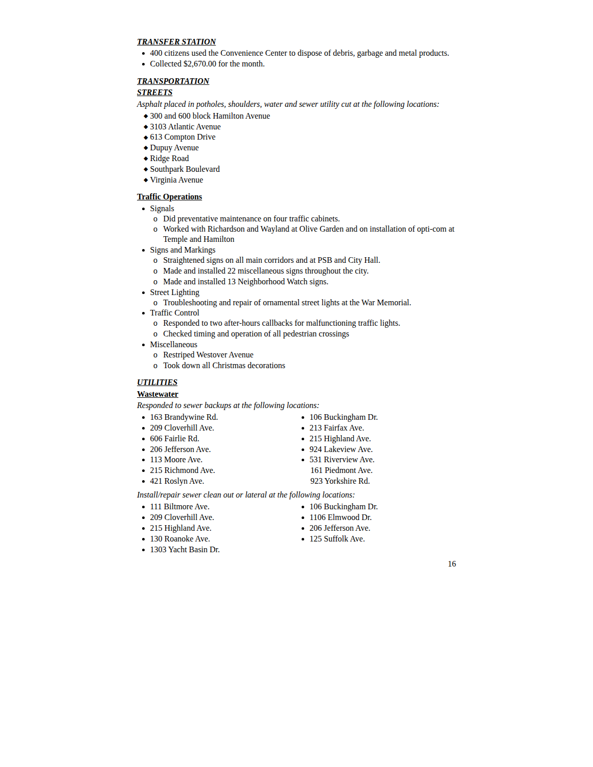TRANSFER STATION
400 citizens used the Convenience Center to dispose of debris, garbage and metal products.
Collected $2,670.00 for the month.
TRANSPORTATION
STREETS
Asphalt placed in potholes, shoulders, water and sewer utility cut at the following locations:
300 and 600 block Hamilton Avenue
3103 Atlantic Avenue
613 Compton Drive
Dupuy Avenue
Ridge Road
Southpark Boulevard
Virginia Avenue
Traffic Operations
Signals
Did preventative maintenance on four traffic cabinets.
Worked with Richardson and Wayland at Olive Garden and on installation of opti-com at Temple and Hamilton
Signs and Markings
Straightened signs on all main corridors and at PSB and City Hall.
Made and installed 22 miscellaneous signs throughout the city.
Made and installed 13 Neighborhood Watch signs.
Street Lighting
Troubleshooting and repair of ornamental street lights at the War Memorial.
Traffic Control
Responded to two after-hours callbacks for malfunctioning traffic lights.
Checked timing and operation of all pedestrian crossings
Miscellaneous
Restriped Westover Avenue
Took down all Christmas decorations
UTILITIES
Wastewater
Responded to sewer backups at the following locations:
163 Brandywine Rd.
209 Cloverhill Ave.
606 Fairlie Rd.
206 Jefferson Ave.
113 Moore Ave.
215 Richmond Ave.
421 Roslyn Ave.
106 Buckingham Dr.
213 Fairfax Ave.
215 Highland Ave.
924 Lakeview Ave.
531 Riverview Ave.
161 Piedmont Ave.
923 Yorkshire Rd.
Install/repair sewer clean out or lateral at the following locations:
111 Biltmore Ave.
209 Cloverhill Ave.
215 Highland Ave.
130 Roanoke Ave.
1303 Yacht Basin Dr.
106 Buckingham Dr.
1106 Elmwood Dr.
206 Jefferson Ave.
125 Suffolk Ave.
16